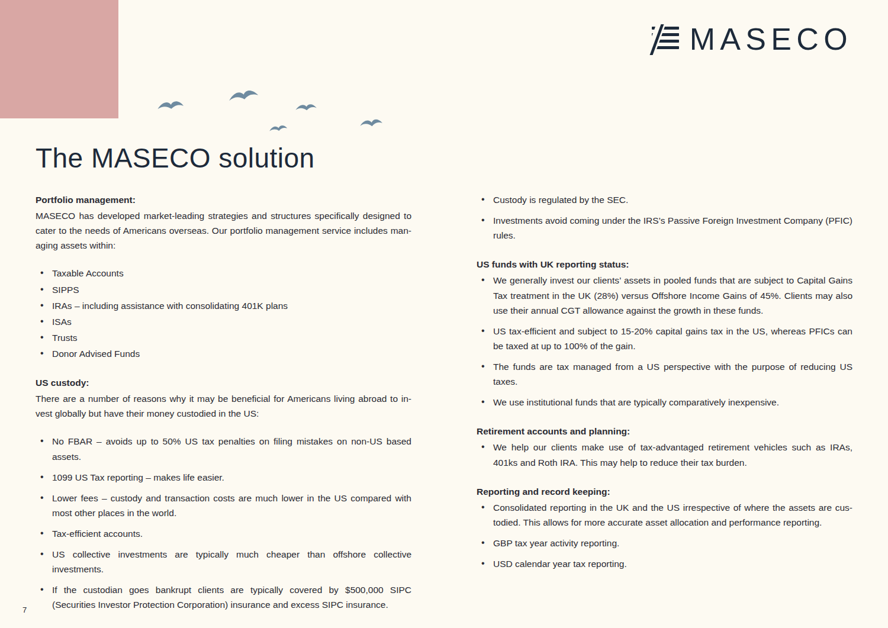MASECO
The MASECO solution
Portfolio management:
MASECO has developed market-leading strategies and structures specifically designed to cater to the needs of Americans overseas. Our portfolio management service includes managing assets within:
Taxable Accounts
SIPPS
IRAs – including assistance with consolidating 401K plans
ISAs
Trusts
Donor Advised Funds
US custody:
There are a number of reasons why it may be beneficial for Americans living abroad to invest globally but have their money custodied in the US:
No FBAR – avoids up to 50% US tax penalties on filing mistakes on non-US based assets.
1099 US Tax reporting – makes life easier.
Lower fees – custody and transaction costs are much lower in the US compared with most other places in the world.
Tax-efficient accounts.
US collective investments are typically much cheaper than offshore collective investments.
If the custodian goes bankrupt clients are typically covered by $500,000 SIPC (Securities Investor Protection Corporation) insurance and excess SIPC insurance.
Custody is regulated by the SEC.
Investments avoid coming under the IRS’s Passive Foreign Investment Company (PFIC) rules.
US funds with UK reporting status:
We generally invest our clients’ assets in pooled funds that are subject to Capital Gains Tax treatment in the UK (28%) versus Offshore Income Gains of 45%. Clients may also use their annual CGT allowance against the growth in these funds.
US tax-efficient and subject to 15-20% capital gains tax in the US, whereas PFICs can be taxed at up to 100% of the gain.
The funds are tax managed from a US perspective with the purpose of reducing US taxes.
We use institutional funds that are typically comparatively inexpensive.
Retirement accounts and planning:
We help our clients make use of tax-advantaged retirement vehicles such as IRAs, 401ks and Roth IRA. This may help to reduce their tax burden.
Reporting and record keeping:
Consolidated reporting in the UK and the US irrespective of where the assets are custodied. This allows for more accurate asset allocation and performance reporting.
GBP tax year activity reporting.
USD calendar year tax reporting.
7